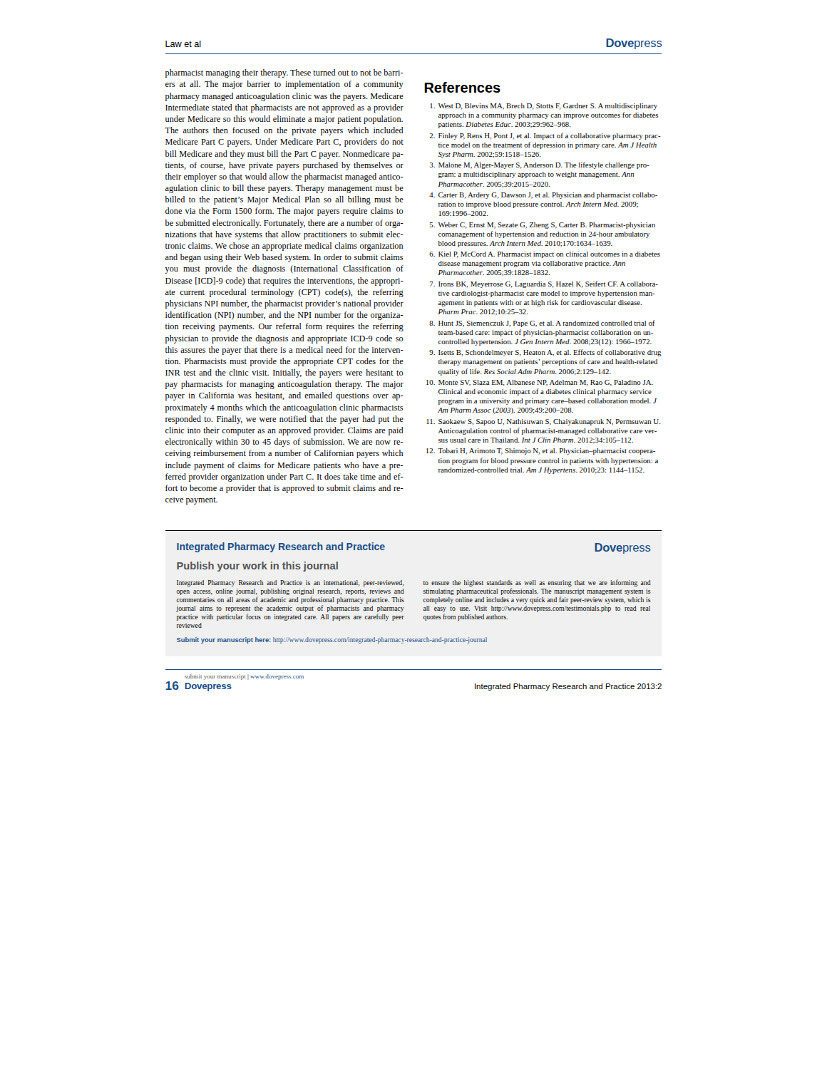Law et al
Dove press
pharmacist managing their therapy. These turned out to not be barriers at all. The major barrier to implementation of a community pharmacy managed anticoagulation clinic was the payers. Medicare Intermediate stated that pharmacists are not approved as a provider under Medicare so this would eliminate a major patient population. The authors then focused on the private payers which included Medicare Part C payers. Under Medicare Part C, providers do not bill Medicare and they must bill the Part C payer. Nonmedicare patients, of course, have private payers purchased by themselves or their employer so that would allow the pharmacist managed anticoagulation clinic to bill these payers. Therapy management must be billed to the patient’s Major Medical Plan so all billing must be done via the Form 1500 form. The major payers require claims to be submitted electronically. Fortunately, there are a number of organizations that have systems that allow practitioners to submit electronic claims. We chose an appropriate medical claims organization and began using their Web based system. In order to submit claims you must provide the diagnosis (International Classification of Disease [ICD]-9 code) that requires the interventions, the appropriate current procedural terminology (CPT) code(s), the referring physicians NPI number, the pharmacist provider’s national provider identification (NPI) number, and the NPI number for the organization receiving payments. Our referral form requires the referring physician to provide the diagnosis and appropriate ICD-9 code so this assures the payer that there is a medical need for the intervention. Pharmacists must provide the appropriate CPT codes for the INR test and the clinic visit. Initially, the payers were hesitant to pay pharmacists for managing anticoagulation therapy. The major payer in California was hesitant, and emailed questions over approximately 4 months which the anticoagulation clinic pharmacists responded to. Finally, we were notified that the payer had put the clinic into their computer as an approved provider. Claims are paid electronically within 30 to 45 days of submission. We are now receiving reimbursement from a number of Californian payers which include payment of claims for Medicare patients who have a preferred provider organization under Part C. It does take time and effort to become a provider that is approved to submit claims and receive payment.
References
West D, Blevins MA, Brech D, Stotts F, Gardner S. A multidisciplinary approach in a community pharmacy can improve outcomes for diabetes patients. Diabetes Educ. 2003;29:962–968.
Finley P, Rens H, Pont J, et al. Impact of a collaborative pharmacy practice model on the treatment of depression in primary care. Am J Health Syst Pharm. 2002;59:1518–1526.
Malone M, Alger-Mayer S, Anderson D. The lifestyle challenge program: a multidisciplinary approach to weight management. Ann Pharmacother. 2005;39:2015–2020.
Carter B, Ardery G, Dawson J, et al. Physician and pharmacist collaboration to improve blood pressure control. Arch Intern Med. 2009; 169:1996–2002.
Weber C, Ernst M, Sezate G, Zheng S, Carter B. Pharmacist-physician comanagement of hypertension and reduction in 24-hour ambulatory blood pressures. Arch Intern Med. 2010;170:1634–1639.
Kiel P, McCord A. Pharmacist impact on clinical outcomes in a diabetes disease management program via collaborative practice. Ann Pharmacother. 2005;39:1828–1832.
Irons BK, Meyerrose G, Laguardia S, Hazel K, Seifert CF. A collaborative cardiologist-pharmacist care model to improve hypertension management in patients with or at high risk for cardiovascular disease. Pharm Prac. 2012;10:25–32.
Hunt JS, Siemenczuk J, Pape G, et al. A randomized controlled trial of team-based care: impact of physician-pharmacist collaboration on uncontrolled hypertension. J Gen Intern Med. 2008;23(12): 1966–1972.
Isetts B, Schondelmeyer S, Heaton A, et al. Effects of collaborative drug therapy management on patients’ perceptions of care and health-related quality of life. Res Social Adm Pharm. 2006;2:129–142.
Monte SV, Slaza EM, Albanese NP, Adelman M, Rao G, Paladino JA. Clinical and economic impact of a diabetes clinical pharmacy service program in a university and primary care–based collaboration model. J Am Pharm Assoc (2003). 2009;49:200–208.
Saokaew S, Sapoo U, Nathisuwan S, Chaiyakunapruk N, Permsuwan U. Anticoagulation control of pharmacist-managed collaborative care versus usual care in Thailand. Int J Clin Pharm. 2012;34:105–112.
Tobari H, Arimoto T, Shimojo N, et al. Physician–pharmacist cooperation program for blood pressure control in patients with hypertension: a randomized-controlled trial. Am J Hypertens. 2010;23: 1144–1152.
Integrated Pharmacy Research and Practice
Publish your work in this journal
Dove press
Integrated Pharmacy Research and Practice is an international, peer-reviewed, open access, online journal, publishing original research, reports, reviews and commentaries on all areas of academic and professional pharmacy practice. This journal aims to represent the academic output of pharmacists and pharmacy practice with particular focus on integrated care. All papers are carefully peer reviewed
to ensure the highest standards as well as ensuring that we are informing and stimulating pharmaceutical professionals. The manuscript management system is completely online and includes a very quick and fair peer-review system, which is all easy to use. Visit http://www.dovepress.com/testimonials.php to read real quotes from published authors.
Submit your manuscript here: http://www.dovepress.com/integrated-pharmacy-research-and-practice-journal
16
submit your manuscript | www.dovepress.com
Dovepress
Integrated Pharmacy Research and Practice 2013:2